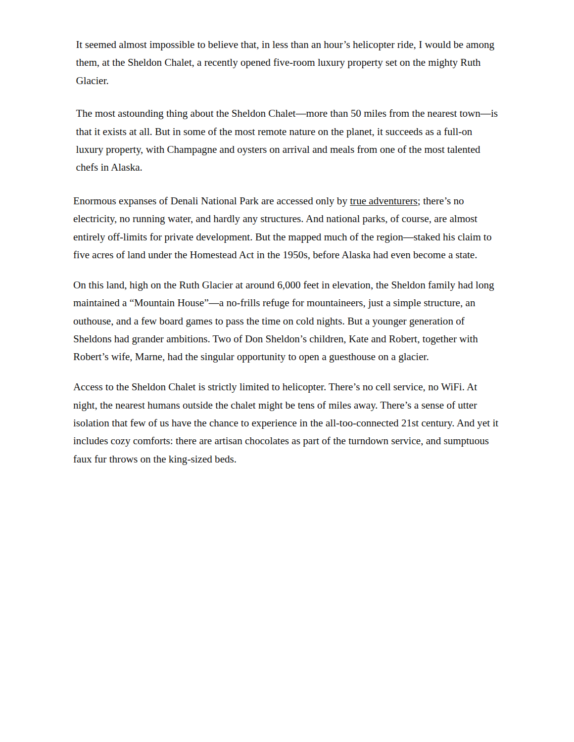It seemed almost impossible to believe that, in less than an hour’s helicopter ride, I would be among them, at the Sheldon Chalet, a recently opened five-room luxury property set on the mighty Ruth Glacier.
The most astounding thing about the Sheldon Chalet—more than 50 miles from the nearest town—is that it exists at all. But in some of the most remote nature on the planet, it succeeds as a full-on luxury property, with Champagne and oysters on arrival and meals from one of the most talented chefs in Alaska.
Enormous expanses of Denali National Park are accessed only by true adventurers; there’s no electricity, no running water, and hardly any structures. And national parks, of course, are almost entirely off-limits for private development. But the mapped much of the region—staked his claim to five acres of land under the Homestead Act in the 1950s, before Alaska had even become a state.
On this land, high on the Ruth Glacier at around 6,000 feet in elevation, the Sheldon family had long maintained a “Mountain House”—a no-frills refuge for mountaineers, just a simple structure, an outhouse, and a few board games to pass the time on cold nights. But a younger generation of Sheldons had grander ambitions. Two of Don Sheldon’s children, Kate and Robert, together with Robert’s wife, Marne, had the singular opportunity to open a guesthouse on a glacier.
Access to the Sheldon Chalet is strictly limited to helicopter. There’s no cell service, no WiFi. At night, the nearest humans outside the chalet might be tens of miles away. There’s a sense of utter isolation that few of us have the chance to experience in the all-too-connected 21st century. And yet it includes cozy comforts: there are artisan chocolates as part of the turndown service, and sumptuous faux fur throws on the king-sized beds.